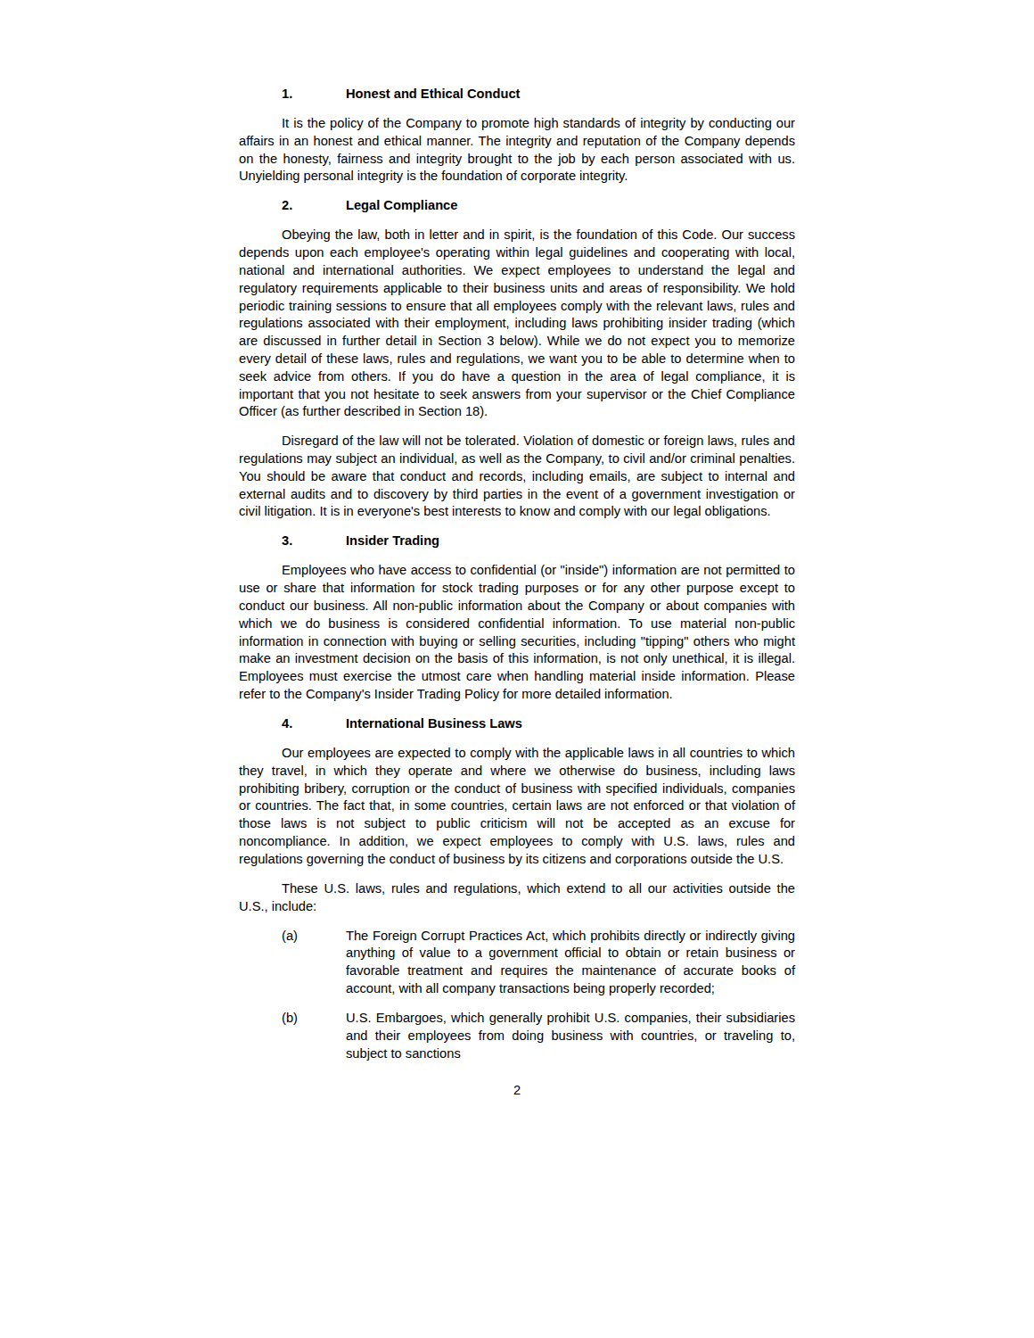1. Honest and Ethical Conduct
It is the policy of the Company to promote high standards of integrity by conducting our affairs in an honest and ethical manner. The integrity and reputation of the Company depends on the honesty, fairness and integrity brought to the job by each person associated with us. Unyielding personal integrity is the foundation of corporate integrity.
2. Legal Compliance
Obeying the law, both in letter and in spirit, is the foundation of this Code. Our success depends upon each employee's operating within legal guidelines and cooperating with local, national and international authorities. We expect employees to understand the legal and regulatory requirements applicable to their business units and areas of responsibility. We hold periodic training sessions to ensure that all employees comply with the relevant laws, rules and regulations associated with their employment, including laws prohibiting insider trading (which are discussed in further detail in Section 3 below). While we do not expect you to memorize every detail of these laws, rules and regulations, we want you to be able to determine when to seek advice from others. If you do have a question in the area of legal compliance, it is important that you not hesitate to seek answers from your supervisor or the Chief Compliance Officer (as further described in Section 18).
Disregard of the law will not be tolerated. Violation of domestic or foreign laws, rules and regulations may subject an individual, as well as the Company, to civil and/or criminal penalties. You should be aware that conduct and records, including emails, are subject to internal and external audits and to discovery by third parties in the event of a government investigation or civil litigation. It is in everyone's best interests to know and comply with our legal obligations.
3. Insider Trading
Employees who have access to confidential (or "inside") information are not permitted to use or share that information for stock trading purposes or for any other purpose except to conduct our business. All non-public information about the Company or about companies with which we do business is considered confidential information. To use material non-public information in connection with buying or selling securities, including "tipping" others who might make an investment decision on the basis of this information, is not only unethical, it is illegal. Employees must exercise the utmost care when handling material inside information. Please refer to the Company's Insider Trading Policy for more detailed information.
4. International Business Laws
Our employees are expected to comply with the applicable laws in all countries to which they travel, in which they operate and where we otherwise do business, including laws prohibiting bribery, corruption or the conduct of business with specified individuals, companies or countries. The fact that, in some countries, certain laws are not enforced or that violation of those laws is not subject to public criticism will not be accepted as an excuse for noncompliance. In addition, we expect employees to comply with U.S. laws, rules and regulations governing the conduct of business by its citizens and corporations outside the U.S.
These U.S. laws, rules and regulations, which extend to all our activities outside the U.S., include:
(a) The Foreign Corrupt Practices Act, which prohibits directly or indirectly giving anything of value to a government official to obtain or retain business or favorable treatment and requires the maintenance of accurate books of account, with all company transactions being properly recorded;
(b) U.S. Embargoes, which generally prohibit U.S. companies, their subsidiaries and their employees from doing business with countries, or traveling to, subject to sanctions
2